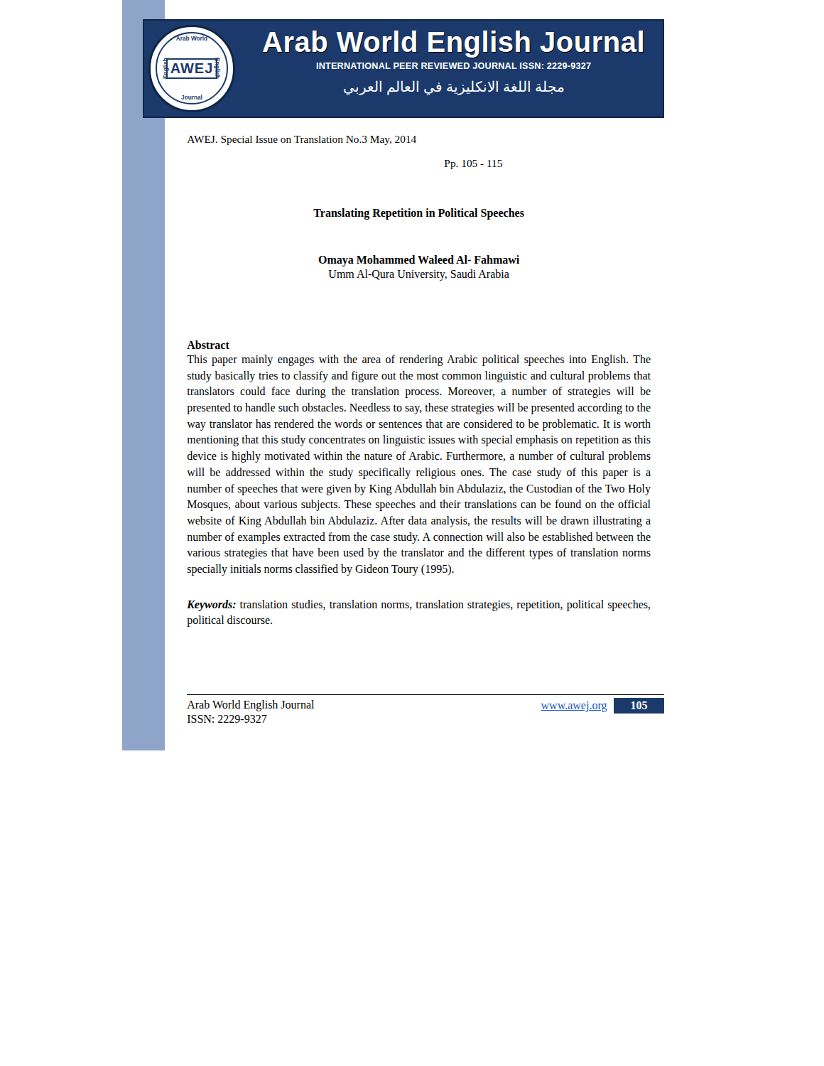Arab World Journal English English AWEJ
Arab World English Journal
INTERNATIONAL PEER REVIEWED JOURNAL ISSN: 2229-9327
مجلة اللغة الانكليزية في العالم العربي
AWEJ. Special Issue on Translation No.3 May, 2014
Pp. 105 - 115
Translating Repetition in Political Speeches
Omaya Mohammed Waleed Al- Fahmawi
Umm Al-Qura University, Saudi Arabia
Abstract
This paper mainly engages with the area of rendering Arabic political speeches into English. The study basically tries to classify and figure out the most common linguistic and cultural problems that translators could face during the translation process. Moreover, a number of strategies will be presented to handle such obstacles. Needless to say, these strategies will be presented according to the way translator has rendered the words or sentences that are considered to be problematic. It is worth mentioning that this study concentrates on linguistic issues with special emphasis on repetition as this device is highly motivated within the nature of Arabic. Furthermore, a number of cultural problems will be addressed within the study specifically religious ones. The case study of this paper is a number of speeches that were given by King Abdullah bin Abdulaziz, the Custodian of the Two Holy Mosques, about various subjects. These speeches and their translations can be found on the official website of King Abdullah bin Abdulaziz. After data analysis, the results will be drawn illustrating a number of examples extracted from the case study. A connection will also be established between the various strategies that have been used by the translator and the different types of translation norms specially initials norms classified by Gideon Toury (1995).
Keywords: translation studies, translation norms, translation strategies, repetition, political speeches, political discourse.
Arab World English Journal
ISSN: 2229-9327
www.awej.org 105